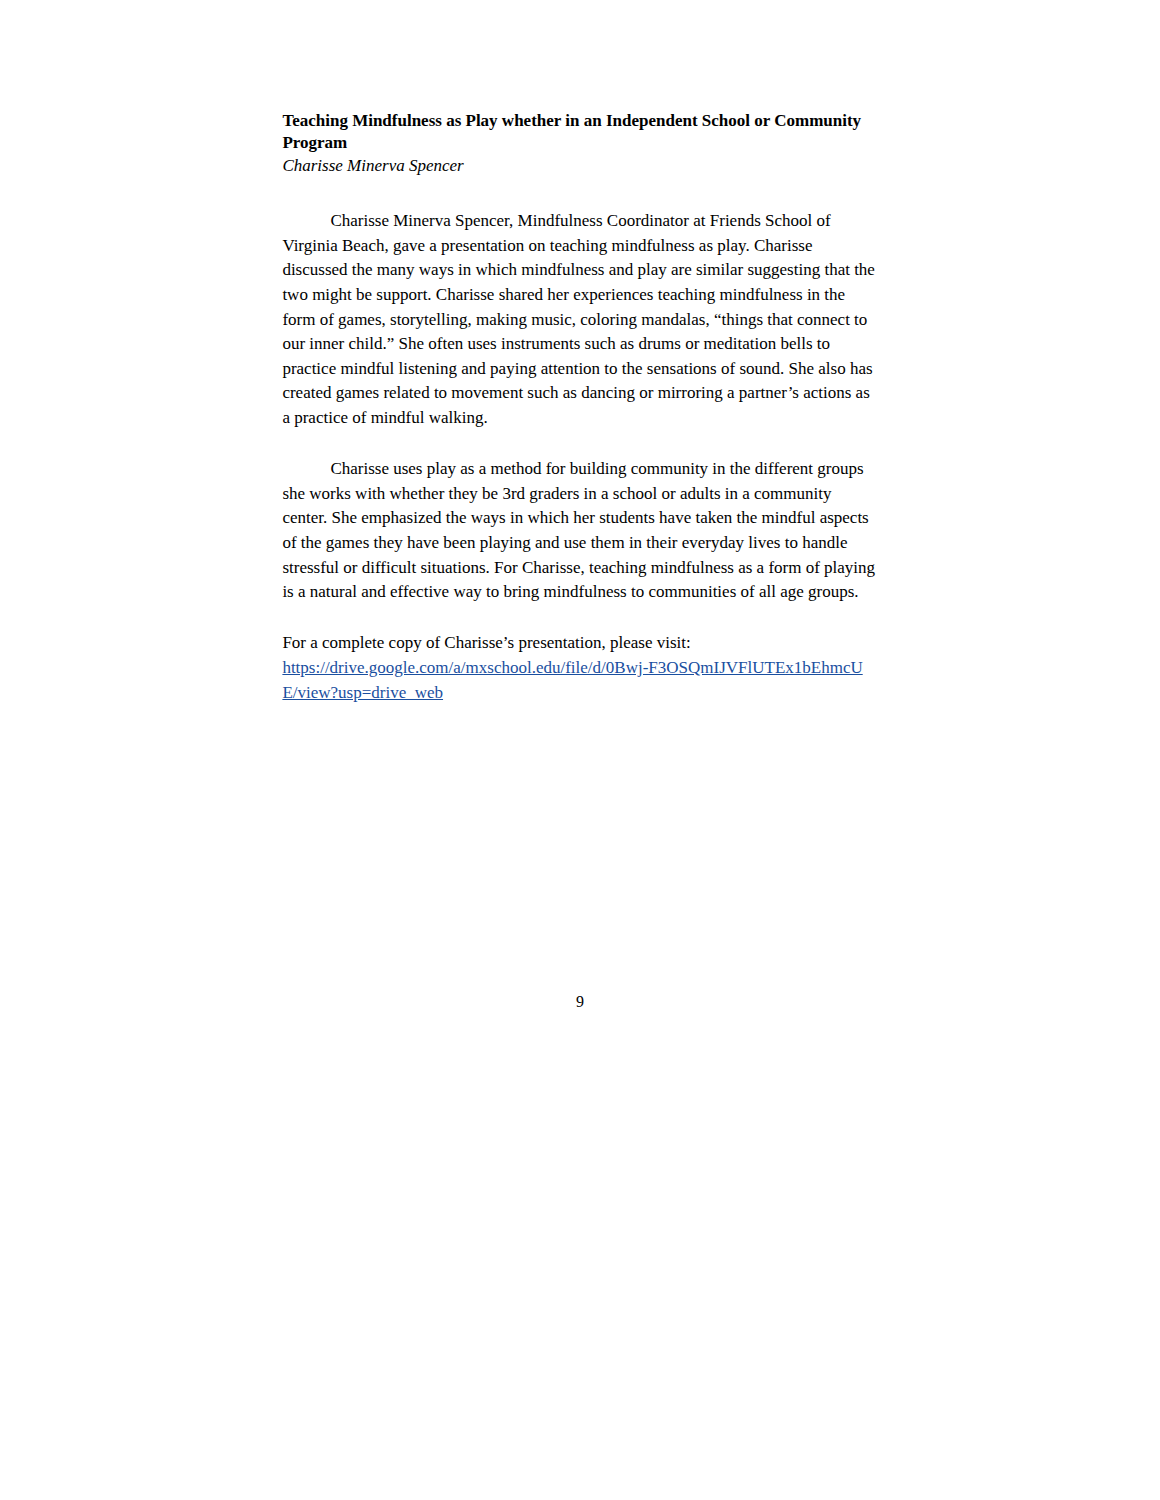Teaching Mindfulness as Play whether in an Independent School or Community Program
Charisse Minerva Spencer
Charisse Minerva Spencer, Mindfulness Coordinator at Friends School of Virginia Beach, gave a presentation on teaching mindfulness as play. Charisse discussed the many ways in which mindfulness and play are similar suggesting that the two might be support. Charisse shared her experiences teaching mindfulness in the form of games, storytelling, making music, coloring mandalas, “things that connect to our inner child.” She often uses instruments such as drums or meditation bells to practice mindful listening and paying attention to the sensations of sound. She also has created games related to movement such as dancing or mirroring a partner’s actions as a practice of mindful walking.
Charisse uses play as a method for building community in the different groups she works with whether they be 3rd graders in a school or adults in a community center. She emphasized the ways in which her students have taken the mindful aspects of the games they have been playing and use them in their everyday lives to handle stressful or difficult situations. For Charisse, teaching mindfulness as a form of playing is a natural and effective way to bring mindfulness to communities of all age groups.
For a complete copy of Charisse’s presentation, please visit:
https://drive.google.com/a/mxschool.edu/file/d/0Bwj-F3OSQmIJVFlUTEx1bEhmcUE/view?usp=drive_web
9